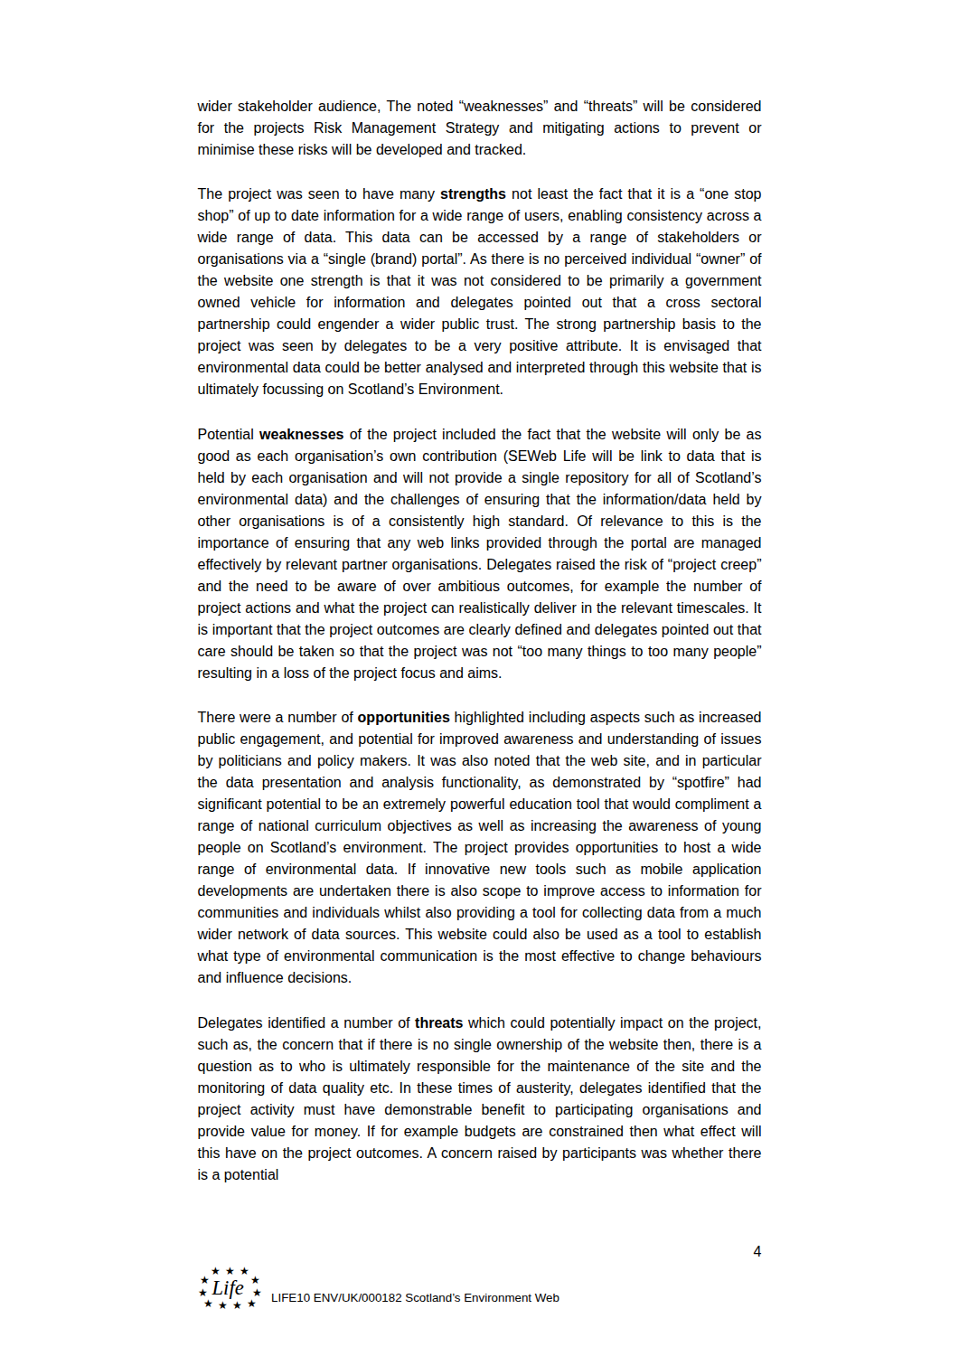wider stakeholder audience, The noted “weaknesses” and “threats” will be considered for the projects Risk Management Strategy and mitigating actions to prevent or minimise these risks will be developed and tracked.
The project was seen to have many strengths not least the fact that it is a “one stop shop” of up to date information for a wide range of users, enabling consistency across a wide range of data. This data can be accessed by a range of stakeholders or organisations via a “single (brand) portal”. As there is no perceived individual “owner” of the website one strength is that it was not considered to be primarily a government owned vehicle for information and delegates pointed out that a cross sectoral partnership could engender a wider public trust. The strong partnership basis to the project was seen by delegates to be a very positive attribute. It is envisaged that environmental data could be better analysed and interpreted through this website that is ultimately focussing on Scotland’s Environment.
Potential weaknesses of the project included the fact that the website will only be as good as each organisation’s own contribution (SEWeb Life will be link to data that is held by each organisation and will not provide a single repository for all of Scotland’s environmental data) and the challenges of ensuring that the information/data held by other organisations is of a consistently high standard. Of relevance to this is the importance of ensuring that any web links provided through the portal are managed effectively by relevant partner organisations. Delegates raised the risk of “project creep” and the need to be aware of over ambitious outcomes, for example the number of project actions and what the project can realistically deliver in the relevant timescales. It is important that the project outcomes are clearly defined and delegates pointed out that care should be taken so that the project was not “too many things to too many people” resulting in a loss of the project focus and aims.
There were a number of opportunities highlighted including aspects such as increased public engagement, and potential for improved awareness and understanding of issues by politicians and policy makers. It was also noted that the web site, and in particular the data presentation and analysis functionality, as demonstrated by “spotfire” had significant potential to be an extremely powerful education tool that would compliment a range of national curriculum objectives as well as increasing the awareness of young people on Scotland’s environment. The project provides opportunities to host a wide range of environmental data. If innovative new tools such as mobile application developments are undertaken there is also scope to improve access to information for communities and individuals whilst also providing a tool for collecting data from a much wider network of data sources. This website could also be used as a tool to establish what type of environmental communication is the most effective to change behaviours and influence decisions.
Delegates identified a number of threats which could potentially impact on the project, such as, the concern that if there is no single ownership of the website then, there is a question as to who is ultimately responsible for the maintenance of the site and the monitoring of data quality etc. In these times of austerity, delegates identified that the project activity must have demonstrable benefit to participating organisations and provide value for money. If for example budgets are constrained then what effect will this have on the project outcomes. A concern raised by participants was whether there is a potential
4
★ ★ ★ ★ ★ ★ ★ ★ ★ ★ ★
Life
LIFE10 ENV/UK/000182 Scotland’s Environment Web